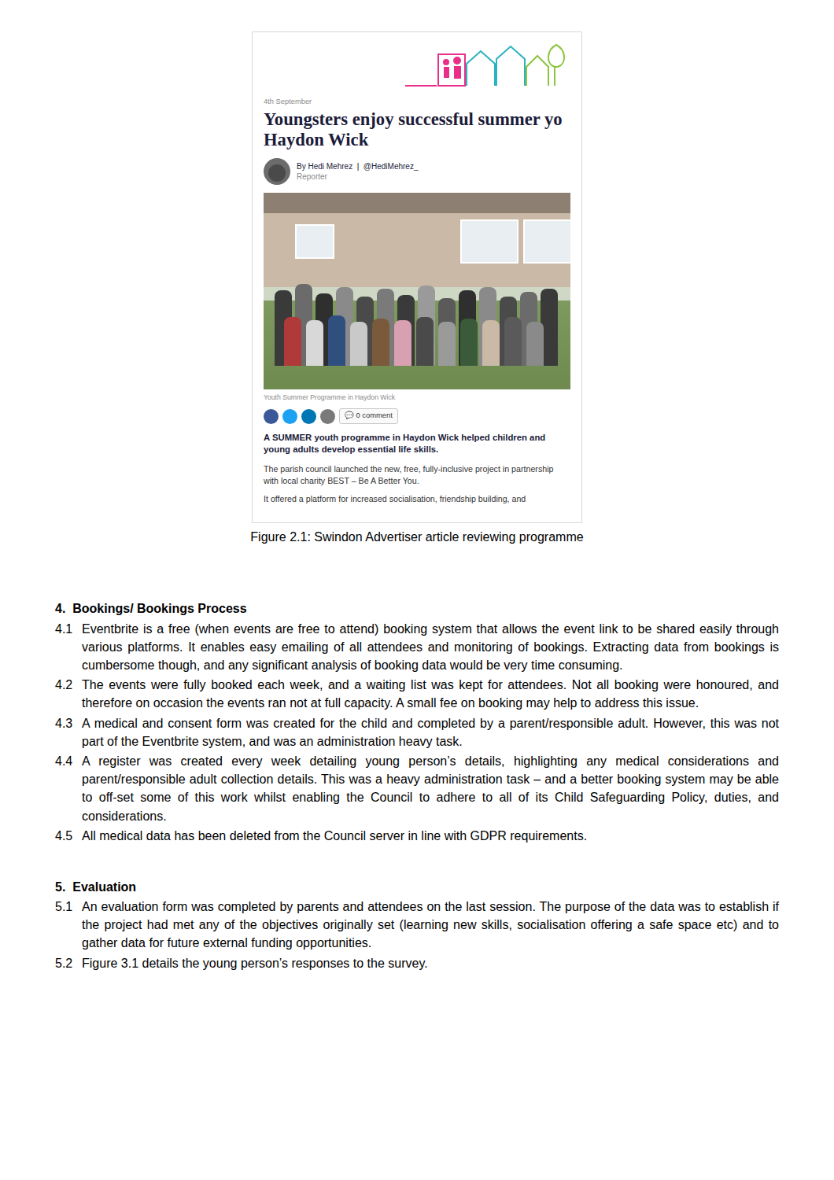4th September
Youngsters enjoy successful summer yo
Haydon Wick
By Hedi Mehrez | @HediMehrez_
Reporter
Youth Summer Programme in Haydon Wick
💬 0 comment
A SUMMER youth programme in Haydon Wick helped children and young adults develop essential life skills.
The parish council launched the new, free, fully-inclusive project in partnership with local charity BEST – Be A Better You.
It offered a platform for increased socialisation, friendship building, and
Figure 2.1: Swindon Advertiser article reviewing programme
4. Bookings/ Bookings Process
4.1
Eventbrite is a free (when events are free to attend) booking system that allows the event link to be shared easily through various platforms. It enables easy emailing of all attendees and monitoring of bookings. Extracting data from bookings is cumbersome though, and any significant analysis of booking data would be very time consuming.
4.2
The events were fully booked each week, and a waiting list was kept for attendees. Not all booking were honoured, and therefore on occasion the events ran not at full capacity. A small fee on booking may help to address this issue.
4.3
A medical and consent form was created for the child and completed by a parent/responsible adult. However, this was not part of the Eventbrite system, and was an administration heavy task.
4.4
A register was created every week detailing young person’s details, highlighting any medical considerations and parent/responsible adult collection details. This was a heavy administration task – and a better booking system may be able to off-set some of this work whilst enabling the Council to adhere to all of its Child Safeguarding Policy, duties, and considerations.
4.5
All medical data has been deleted from the Council server in line with GDPR requirements.
5. Evaluation
5.1
An evaluation form was completed by parents and attendees on the last session. The purpose of the data was to establish if the project had met any of the objectives originally set (learning new skills, socialisation offering a safe space etc) and to gather data for future external funding opportunities.
5.2
Figure 3.1 details the young person’s responses to the survey.